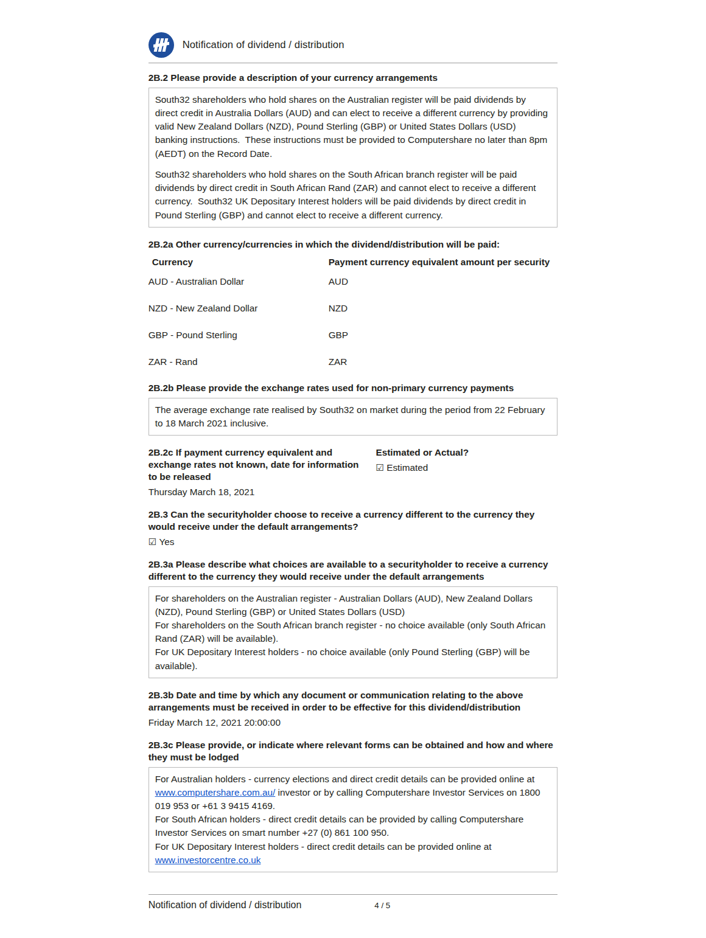Notification of dividend / distribution
2B.2 Please provide a description of your currency arrangements
South32 shareholders who hold shares on the Australian register will be paid dividends by direct credit in Australia Dollars (AUD) and can elect to receive a different currency by providing valid New Zealand Dollars (NZD), Pound Sterling (GBP) or United States Dollars (USD) banking instructions. These instructions must be provided to Computershare no later than 8pm (AEDT) on the Record Date.
South32 shareholders who hold shares on the South African branch register will be paid dividends by direct credit in South African Rand (ZAR) and cannot elect to receive a different currency. South32 UK Depositary Interest holders will be paid dividends by direct credit in Pound Sterling (GBP) and cannot elect to receive a different currency.
2B.2a Other currency/currencies in which the dividend/distribution will be paid:
| Currency | Payment currency equivalent amount per security |
| --- | --- |
| AUD - Australian Dollar | AUD |
| NZD - New Zealand Dollar | NZD |
| GBP - Pound Sterling | GBP |
| ZAR - Rand | ZAR |
2B.2b Please provide the exchange rates used for non-primary currency payments
The average exchange rate realised by South32 on market during the period from 22 February to 18 March 2021 inclusive.
2B.2c If payment currency equivalent and exchange rates not known, date for information to be released
Thursday March 18, 2021
Estimated or Actual?
☑Estimated
2B.3 Can the securityholder choose to receive a currency different to the currency they would receive under the default arrangements?
☑Yes
2B.3a Please describe what choices are available to a securityholder to receive a currency different to the currency they would receive under the default arrangements
For shareholders on the Australian register - Australian Dollars (AUD), New Zealand Dollars (NZD), Pound Sterling (GBP) or United States Dollars (USD)
For shareholders on the South African branch register - no choice available (only South African Rand (ZAR) will be available).
For UK Depositary Interest holders - no choice available (only Pound Sterling (GBP) will be available).
2B.3b Date and time by which any document or communication relating to the above arrangements must be received in order to be effective for this dividend/distribution
Friday March 12, 2021 20:00:00
2B.3c Please provide, or indicate where relevant forms can be obtained and how and where they must be lodged
For Australian holders - currency elections and direct credit details can be provided online at www.computershare.com.au/ investor or by calling Computershare Investor Services on 1800 019 953 or +61 3 9415 4169.
For South African holders - direct credit details can be provided by calling Computershare Investor Services on smart number +27 (0) 861 100 950.
For UK Depositary Interest holders - direct credit details can be provided online at www.investorcentre.co.uk
Notification of dividend / distribution 4 / 5